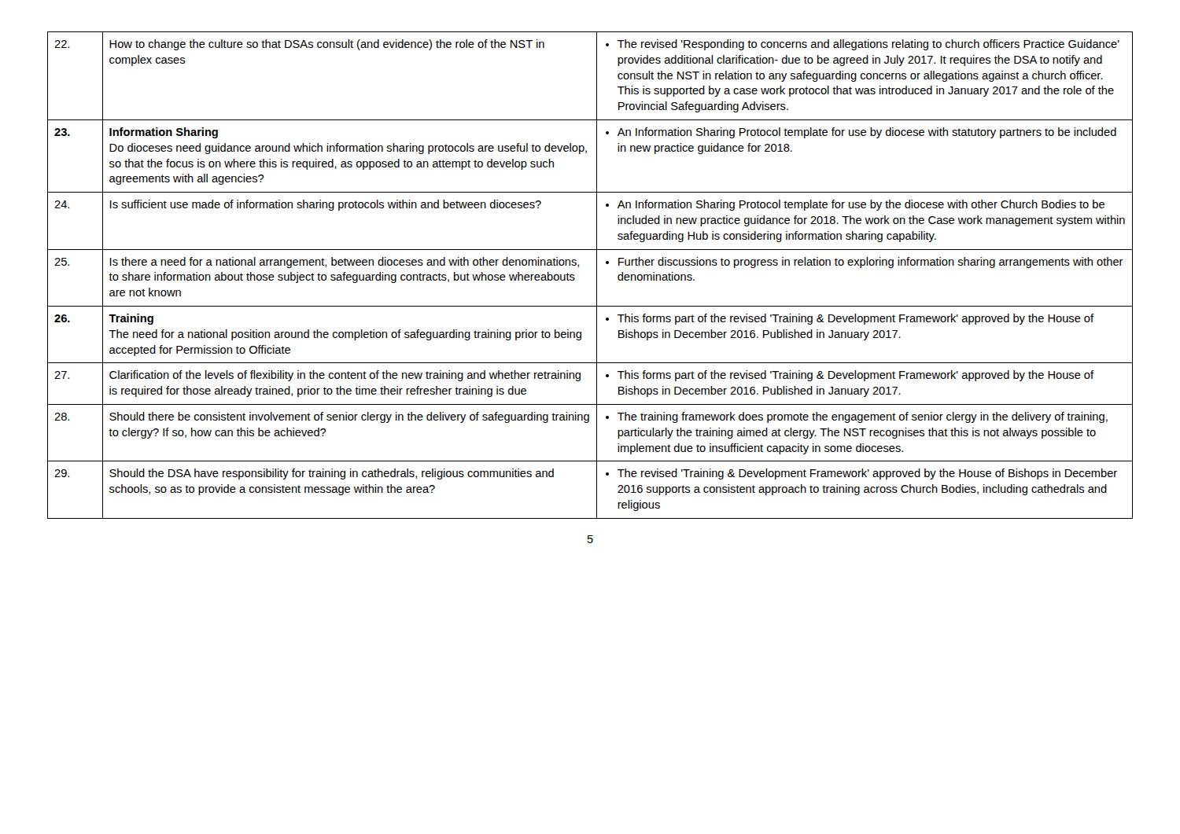| 22. | How to change the culture so that DSAs consult (and evidence) the role of the NST in complex cases | The revised 'Responding to concerns and allegations relating to church officers Practice Guidance' provides additional clarification- due to be agreed in July 2017. It requires the DSA to notify and consult the NST in relation to any safeguarding concerns or allegations against a church officer. This is supported by a case work protocol that was introduced in January 2017 and the role of the Provincial Safeguarding Advisers. |
| 23. | Information Sharing Do dioceses need guidance around which information sharing protocols are useful to develop, so that the focus is on where this is required, as opposed to an attempt to develop such agreements with all agencies? | An Information Sharing Protocol template for use by diocese with statutory partners to be included in new practice guidance for 2018. |
| 24. | Is sufficient use made of information sharing protocols within and between dioceses? | An Information Sharing Protocol template for use by the diocese with other Church Bodies to be included in new practice guidance for 2018. The work on the Case work management system within safeguarding Hub is considering information sharing capability. |
| 25. | Is there a need for a national arrangement, between dioceses and with other denominations, to share information about those subject to safeguarding contracts, but whose whereabouts are not known | Further discussions to progress in relation to exploring information sharing arrangements with other denominations. |
| 26. | Training The need for a national position around the completion of safeguarding training prior to being accepted for Permission to Officiate | This forms part of the revised 'Training & Development Framework' approved by the House of Bishops in December 2016. Published in January 2017. |
| 27. | Clarification of the levels of flexibility in the content of the new training and whether retraining is required for those already trained, prior to the time their refresher training is due | This forms part of the revised 'Training & Development Framework' approved by the House of Bishops in December 2016. Published in January 2017. |
| 28. | Should there be consistent involvement of senior clergy in the delivery of safeguarding training to clergy? If so, how can this be achieved? | The training framework does promote the engagement of senior clergy in the delivery of training, particularly the training aimed at clergy. The NST recognises that this is not always possible to implement due to insufficient capacity in some dioceses. |
| 29. | Should the DSA have responsibility for training in cathedrals, religious communities and schools, so as to provide a consistent message within the area? | The revised 'Training & Development Framework' approved by the House of Bishops in December 2016 supports a consistent approach to training across Church Bodies, including cathedrals and religious |
5